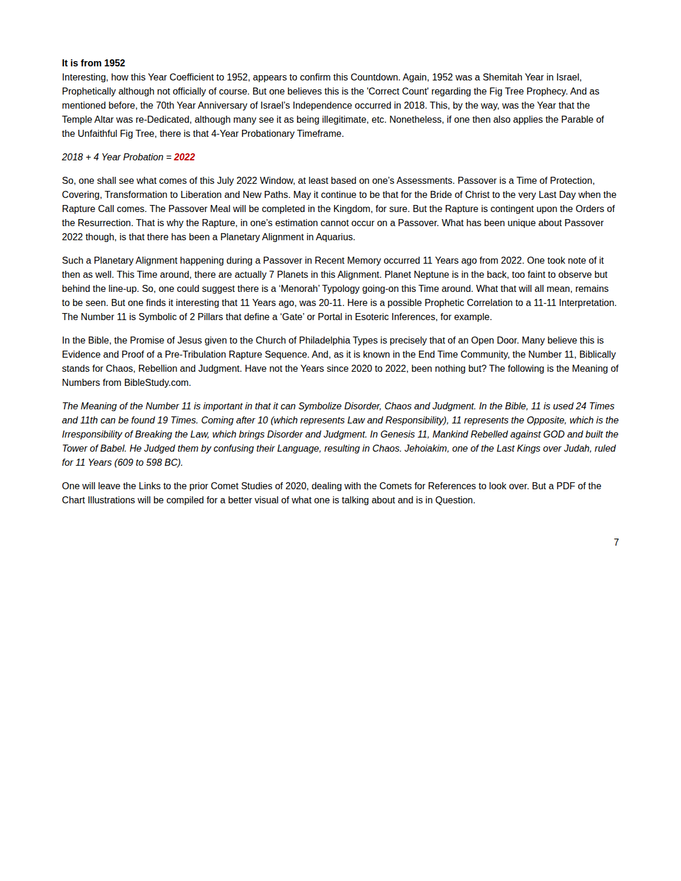It is from 1952
Interesting, how this Year Coefficient to 1952, appears to confirm this Countdown. Again, 1952 was a Shemitah Year in Israel, Prophetically although not officially of course. But one believes this is the 'Correct Count' regarding the Fig Tree Prophecy. And as mentioned before, the 70th Year Anniversary of Israel’s Independence occurred in 2018. This, by the way, was the Year that the Temple Altar was re-Dedicated, although many see it as being illegitimate, etc. Nonetheless, if one then also applies the Parable of the Unfaithful Fig Tree, there is that 4-Year Probationary Timeframe.
2018 + 4 Year Probation = 2022
So, one shall see what comes of this July 2022 Window, at least based on one’s Assessments. Passover is a Time of Protection, Covering, Transformation to Liberation and New Paths. May it continue to be that for the Bride of Christ to the very Last Day when the Rapture Call comes. The Passover Meal will be completed in the Kingdom, for sure. But the Rapture is contingent upon the Orders of the Resurrection. That is why the Rapture, in one’s estimation cannot occur on a Passover. What has been unique about Passover 2022 though, is that there has been a Planetary Alignment in Aquarius.
Such a Planetary Alignment happening during a Passover in Recent Memory occurred 11 Years ago from 2022. One took note of it then as well. This Time around, there are actually 7 Planets in this Alignment. Planet Neptune is in the back, too faint to observe but behind the line-up. So, one could suggest there is a ‘Menorah’ Typology going-on this Time around. What that will all mean, remains to be seen. But one finds it interesting that 11 Years ago, was 20-11. Here is a possible Prophetic Correlation to a 11-11 Interpretation. The Number 11 is Symbolic of 2 Pillars that define a ‘Gate’ or Portal in Esoteric Inferences, for example.
In the Bible, the Promise of Jesus given to the Church of Philadelphia Types is precisely that of an Open Door. Many believe this is Evidence and Proof of a Pre-Tribulation Rapture Sequence. And, as it is known in the End Time Community, the Number 11, Biblically stands for Chaos, Rebellion and Judgment. Have not the Years since 2020 to 2022, been nothing but? The following is the Meaning of Numbers from BibleStudy.com.
The Meaning of the Number 11 is important in that it can Symbolize Disorder, Chaos and Judgment. In the Bible, 11 is used 24 Times and 11th can be found 19 Times. Coming after 10 (which represents Law and Responsibility), 11 represents the Opposite, which is the Irresponsibility of Breaking the Law, which brings Disorder and Judgment. In Genesis 11, Mankind Rebelled against GOD and built the Tower of Babel. He Judged them by confusing their Language, resulting in Chaos. Jehoiakim, one of the Last Kings over Judah, ruled for 11 Years (609 to 598 BC).
One will leave the Links to the prior Comet Studies of 2020, dealing with the Comets for References to look over. But a PDF of the Chart Illustrations will be compiled for a better visual of what one is talking about and is in Question.
7